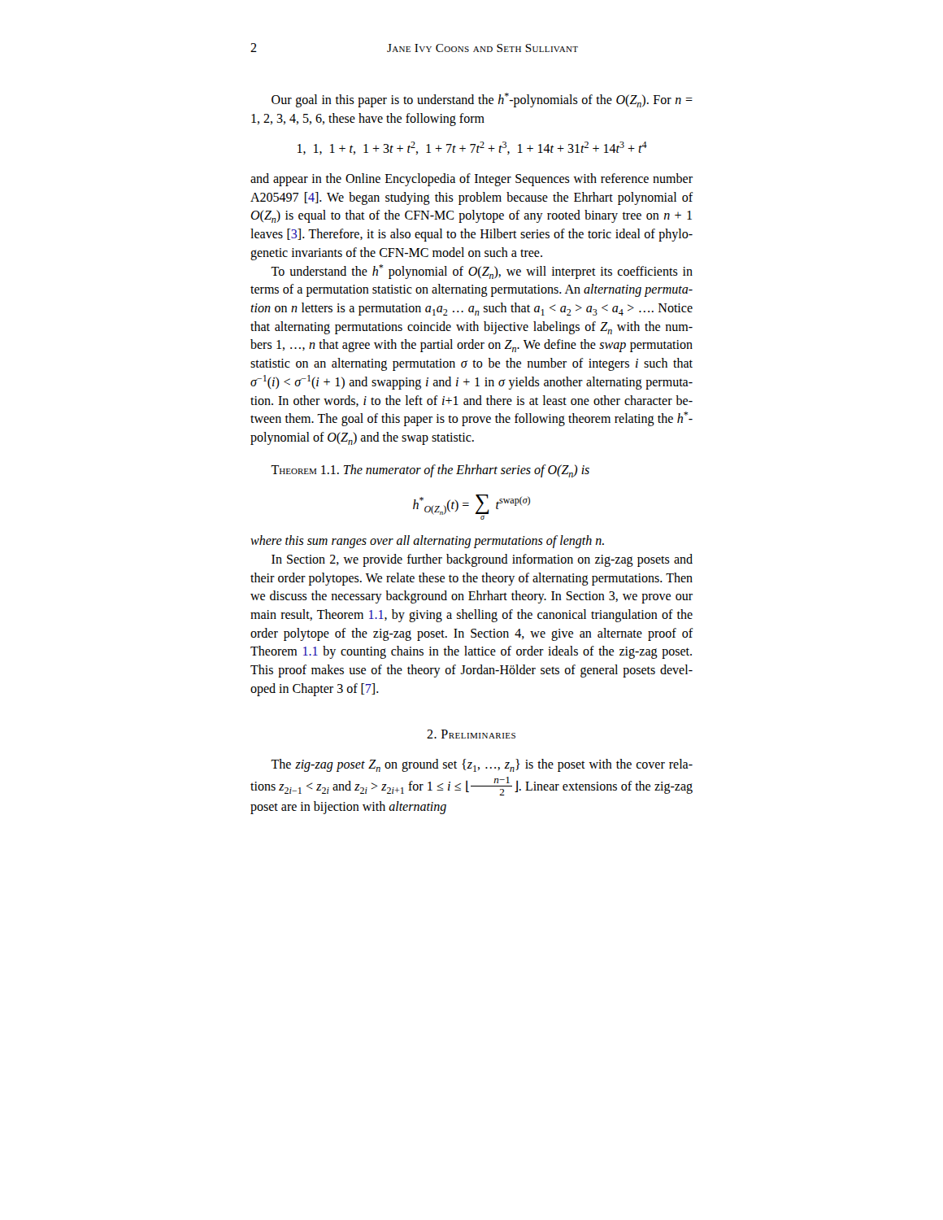2 Jane Ivy Coons and Seth Sullivant
Our goal in this paper is to understand the h*-polynomials of the O(Zn). For n = 1, 2, 3, 4, 5, 6, these have the following form
1, 1, 1 + t, 1 + 3t + t2, 1 + 7t + 7t2 + t3, 1 + 14t + 31t2 + 14t3 + t4
and appear in the Online Encyclopedia of Integer Sequences with reference number A205497 [4]. We began studying this problem because the Ehrhart polynomial of O(Zn) is equal to that of the CFN-MC polytope of any rooted binary tree on n + 1 leaves [3]. Therefore, it is also equal to the Hilbert series of the toric ideal of phylogenetic invariants of the CFN-MC model on such a tree.
To understand the h* polynomial of O(Zn), we will interpret its coefficients in terms of a permutation statistic on alternating permutations. An alternating permutation on n letters is a permutation a1a2 … an such that a1 < a2 > a3 < a4 > …. Notice that alternating permutations coincide with bijective labelings of Zn with the numbers 1, …, n that agree with the partial order on Zn. We define the swap permutation statistic on an alternating permutation σ to be the number of integers i such that σ−1(i) < σ−1(i + 1) and swapping i and i + 1 in σ yields another alternating permutation. In other words, i to the left of i+1 and there is at least one other character between them. The goal of this paper is to prove the following theorem relating the h*-polynomial of O(Zn) and the swap statistic.
Theorem 1.1. The numerator of the Ehrhart series of O(Zn) is
h*O(Zn)(t) = ∑σ tswap(σ)
where this sum ranges over all alternating permutations of length n.
In Section 2, we provide further background information on zig-zag posets and their order polytopes. We relate these to the theory of alternating permutations. Then we discuss the necessary background on Ehrhart theory. In Section 3, we prove our main result, Theorem 1.1, by giving a shelling of the canonical triangulation of the order polytope of the zig-zag poset. In Section 4, we give an alternate proof of Theorem 1.1 by counting chains in the lattice of order ideals of the zig-zag poset. This proof makes use of the theory of Jordan-Hölder sets of general posets developed in Chapter 3 of [7].
2. Preliminaries
The zig-zag poset Zn on ground set {z1, …, zn} is the poset with the cover relations z2i−1 < z2i and z2i > z2i+1 for 1 ≤ i ≤ ⌊n−12⌋. Linear extensions of the zig-zag poset are in bijection with alternating